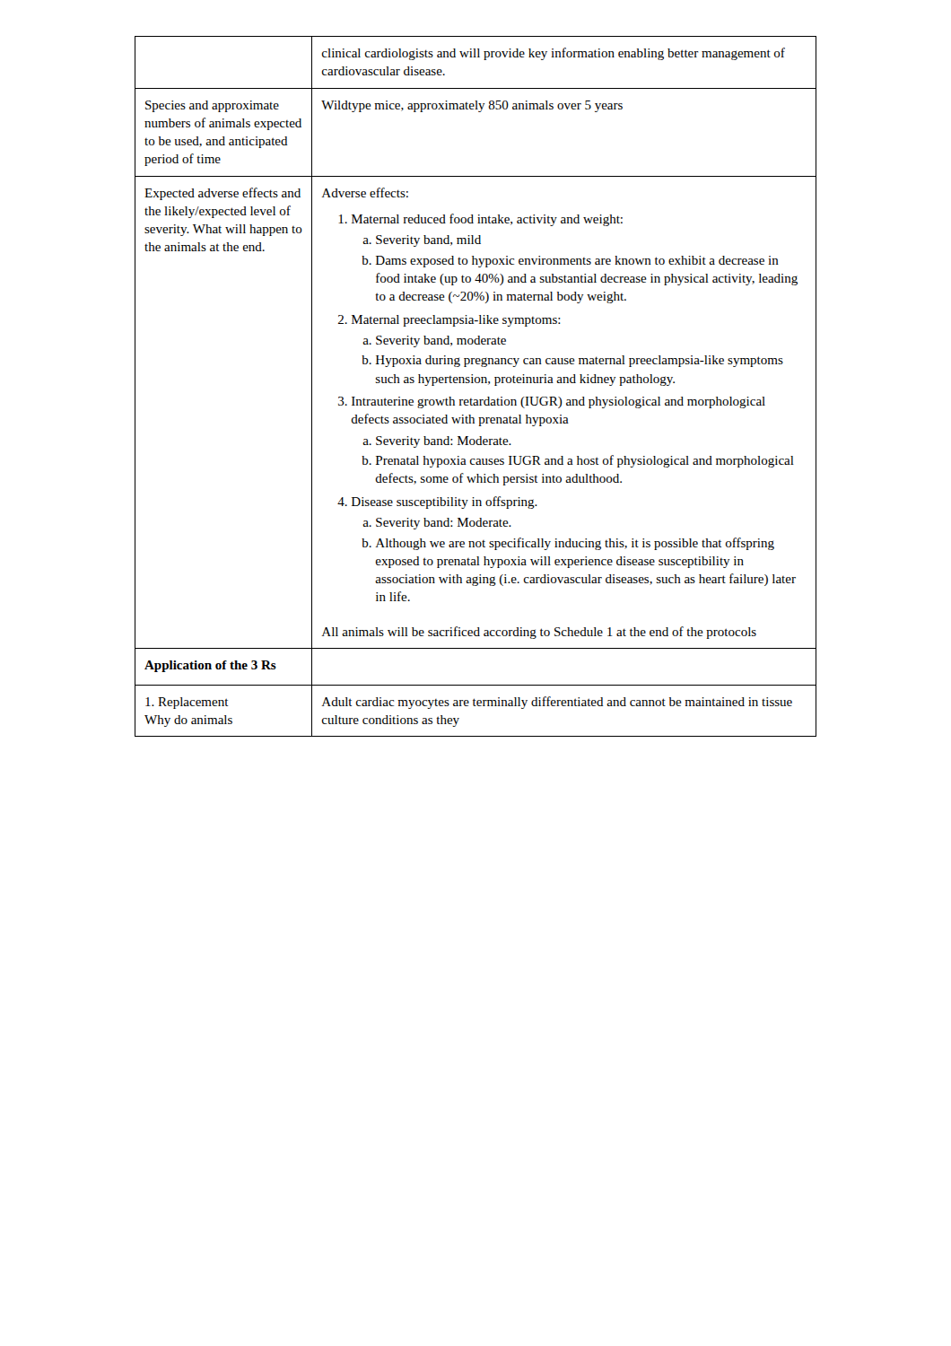| | clinical cardiologists and will provide key information enabling better management of cardiovascular disease. |
| Species and approximate numbers of animals expected to be used, and anticipated period of time | Wildtype mice, approximately 850 animals over 5 years |
| Expected adverse effects and the likely/expected level of severity. What will happen to the animals at the end. | Adverse effects: Maternal reduced food intake, activity and weight: Severity band, mild Dams exposed to hypoxic environments are known to exhibit a decrease in food intake (up to 40%) and a substantial decrease in physical activity, leading to a decrease (~20%) in maternal body weight. Maternal preeclampsia-like symptoms: Severity band, moderate Hypoxia during pregnancy can cause maternal preeclampsia-like symptoms such as hypertension, proteinuria and kidney pathology. Intrauterine growth retardation (IUGR) and physiological and morphological defects associated with prenatal hypoxia Severity band: Moderate. Prenatal hypoxia causes IUGR and a host of physiological and morphological defects, some of which persist into adulthood. Disease susceptibility in offspring. Severity band: Moderate. Although we are not specifically inducing this, it is possible that offspring exposed to prenatal hypoxia will experience disease susceptibility in association with aging (i.e. cardiovascular diseases, such as heart failure) later in life. All animals will be sacrificed according to Schedule 1 at the end of the protocols |
| Application of the 3 Rs | |
| 1. Replacement Why do animals | Adult cardiac myocytes are terminally differentiated and cannot be maintained in tissue culture conditions as they |